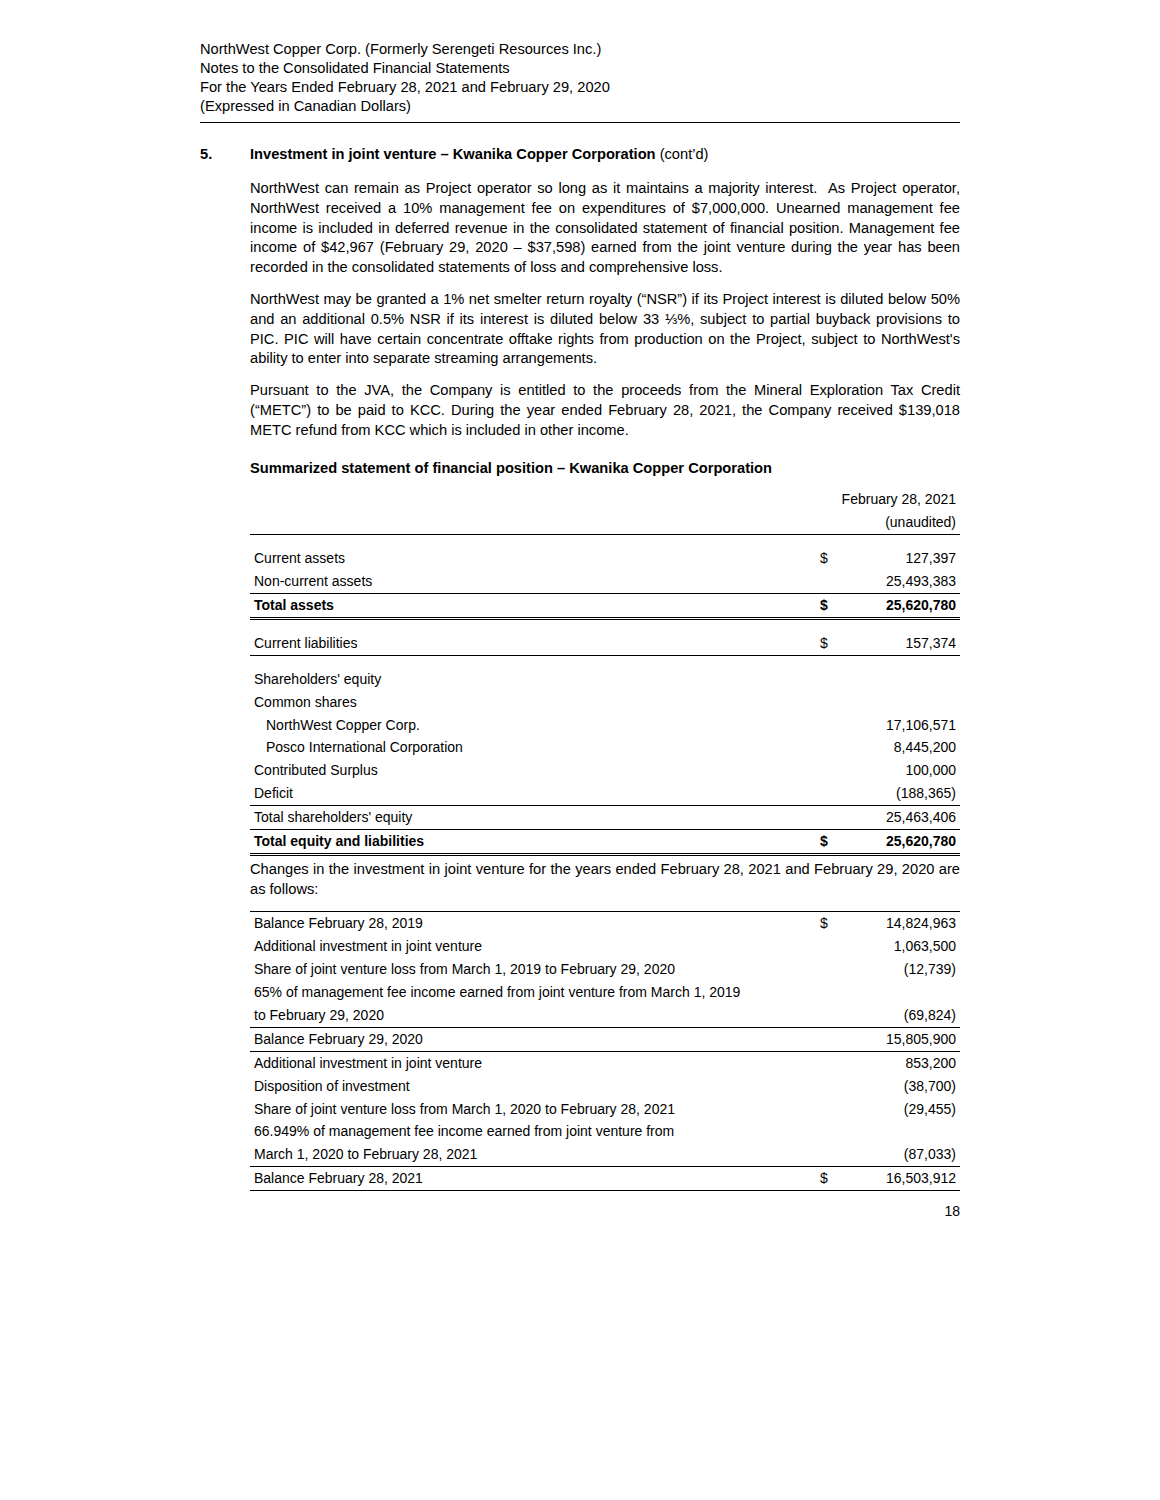NorthWest Copper Corp. (Formerly Serengeti Resources Inc.)
Notes to the Consolidated Financial Statements
For the Years Ended February 28, 2021 and February 29, 2020
(Expressed in Canadian Dollars)
5.
Investment in joint venture – Kwanika Copper Corporation (cont’d)
NorthWest can remain as Project operator so long as it maintains a majority interest. As Project operator, NorthWest received a 10% management fee on expenditures of $7,000,000. Unearned management fee income is included in deferred revenue in the consolidated statement of financial position. Management fee income of $42,967 (February 29, 2020 – $37,598) earned from the joint venture during the year has been recorded in the consolidated statements of loss and comprehensive loss.
NorthWest may be granted a 1% net smelter return royalty (“NSR”) if its Project interest is diluted below 50% and an additional 0.5% NSR if its interest is diluted below 33 ⅓%, subject to partial buyback provisions to PIC. PIC will have certain concentrate offtake rights from production on the Project, subject to NorthWest's ability to enter into separate streaming arrangements.
Pursuant to the JVA, the Company is entitled to the proceeds from the Mineral Exploration Tax Credit (“METC”) to be paid to KCC. During the year ended February 28, 2021, the Company received $139,018 METC refund from KCC which is included in other income.
Summarized statement of financial position – Kwanika Copper Corporation
| | February 28, 2021 |
| | (unaudited) |
| Current assets | $ | 127,397 |
| Non-current assets | | 25,493,383 |
| Total assets | $ | 25,620,780 |
| Current liabilities | $ | 157,374 |
| Shareholders' equity | | |
| Common shares | | |
| NorthWest Copper Corp. | | 17,106,571 |
| Posco International Corporation | | 8,445,200 |
| Contributed Surplus | | 100,000 |
| Deficit | | (188,365) |
| Total shareholders' equity | | 25,463,406 |
| Total equity and liabilities | $ | 25,620,780 |
Changes in the investment in joint venture for the years ended February 28, 2021 and February 29, 2020 are as follows:
| Balance February 28, 2019 | $ | 14,824,963 |
| Additional investment in joint venture | | 1,063,500 |
| Share of joint venture loss from March 1, 2019 to February 29, 2020 | | (12,739) |
| 65% of management fee income earned from joint venture from March 1, 2019 | | |
| to February 29, 2020 | | (69,824) |
| Balance February 29, 2020 | | 15,805,900 |
| Additional investment in joint venture | | 853,200 |
| Disposition of investment | | (38,700) |
| Share of joint venture loss from March 1, 2020 to February 28, 2021 | | (29,455) |
| 66.949% of management fee income earned from joint venture from | | |
| March 1, 2020 to February 28, 2021 | | (87,033) |
| Balance February 28, 2021 | $ | 16,503,912 |
18